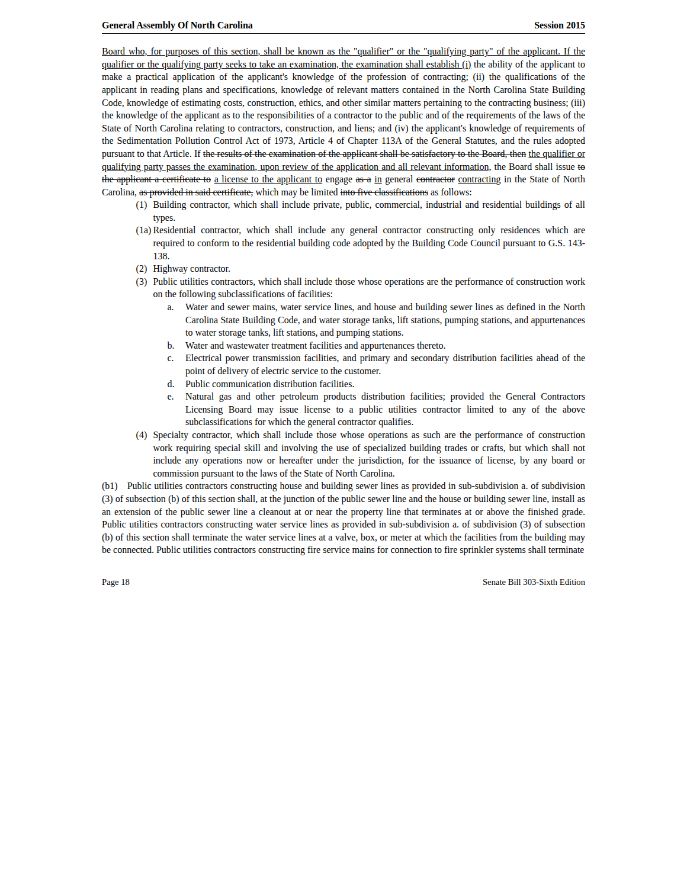General Assembly Of North Carolina
Session 2015
Board who, for purposes of this section, shall be known as the "qualifier" or the "qualifying party" of the applicant. If the qualifier or the qualifying party seeks to take an examination, the examination shall establish (i) the ability of the applicant to make a practical application of the applicant's knowledge of the profession of contracting; (ii) the qualifications of the applicant in reading plans and specifications, knowledge of relevant matters contained in the North Carolina State Building Code, knowledge of estimating costs, construction, ethics, and other similar matters pertaining to the contracting business; (iii) the knowledge of the applicant as to the responsibilities of a contractor to the public and of the requirements of the laws of the State of North Carolina relating to contractors, construction, and liens; and (iv) the applicant's knowledge of requirements of the Sedimentation Pollution Control Act of 1973, Article 4 of Chapter 113A of the General Statutes, and the rules adopted pursuant to that Article. If the results of the examination of the applicant shall be satisfactory to the Board, then the qualifier or qualifying party passes the examination, upon review of the application and all relevant information, the Board shall issue to the applicant a certificate to a license to the applicant to engage as a in general contractor contracting in the State of North Carolina, as provided in said certificate, which may be limited into five classifications as follows:
(1) Building contractor, which shall include private, public, commercial, industrial and residential buildings of all types.
(1a) Residential contractor, which shall include any general contractor constructing only residences which are required to conform to the residential building code adopted by the Building Code Council pursuant to G.S. 143-138.
(2) Highway contractor.
(3) Public utilities contractors, which shall include those whose operations are the performance of construction work on the following subclassifications of facilities:
a. Water and sewer mains, water service lines, and house and building sewer lines as defined in the North Carolina State Building Code, and water storage tanks, lift stations, pumping stations, and appurtenances to water storage tanks, lift stations, and pumping stations.
b. Water and wastewater treatment facilities and appurtenances thereto.
c. Electrical power transmission facilities, and primary and secondary distribution facilities ahead of the point of delivery of electric service to the customer.
d. Public communication distribution facilities.
e. Natural gas and other petroleum products distribution facilities; provided the General Contractors Licensing Board may issue license to a public utilities contractor limited to any of the above subclassifications for which the general contractor qualifies.
(4) Specialty contractor, which shall include those whose operations as such are the performance of construction work requiring special skill and involving the use of specialized building trades or crafts, but which shall not include any operations now or hereafter under the jurisdiction, for the issuance of license, by any board or commission pursuant to the laws of the State of North Carolina.
(b1) Public utilities contractors constructing house and building sewer lines as provided in sub-subdivision a. of subdivision (3) of subsection (b) of this section shall, at the junction of the public sewer line and the house or building sewer line, install as an extension of the public sewer line a cleanout at or near the property line that terminates at or above the finished grade. Public utilities contractors constructing water service lines as provided in sub-subdivision a. of subdivision (3) of subsection (b) of this section shall terminate the water service lines at a valve, box, or meter at which the facilities from the building may be connected. Public utilities contractors constructing fire service mains for connection to fire sprinkler systems shall terminate
Page 18
Senate Bill 303-Sixth Edition